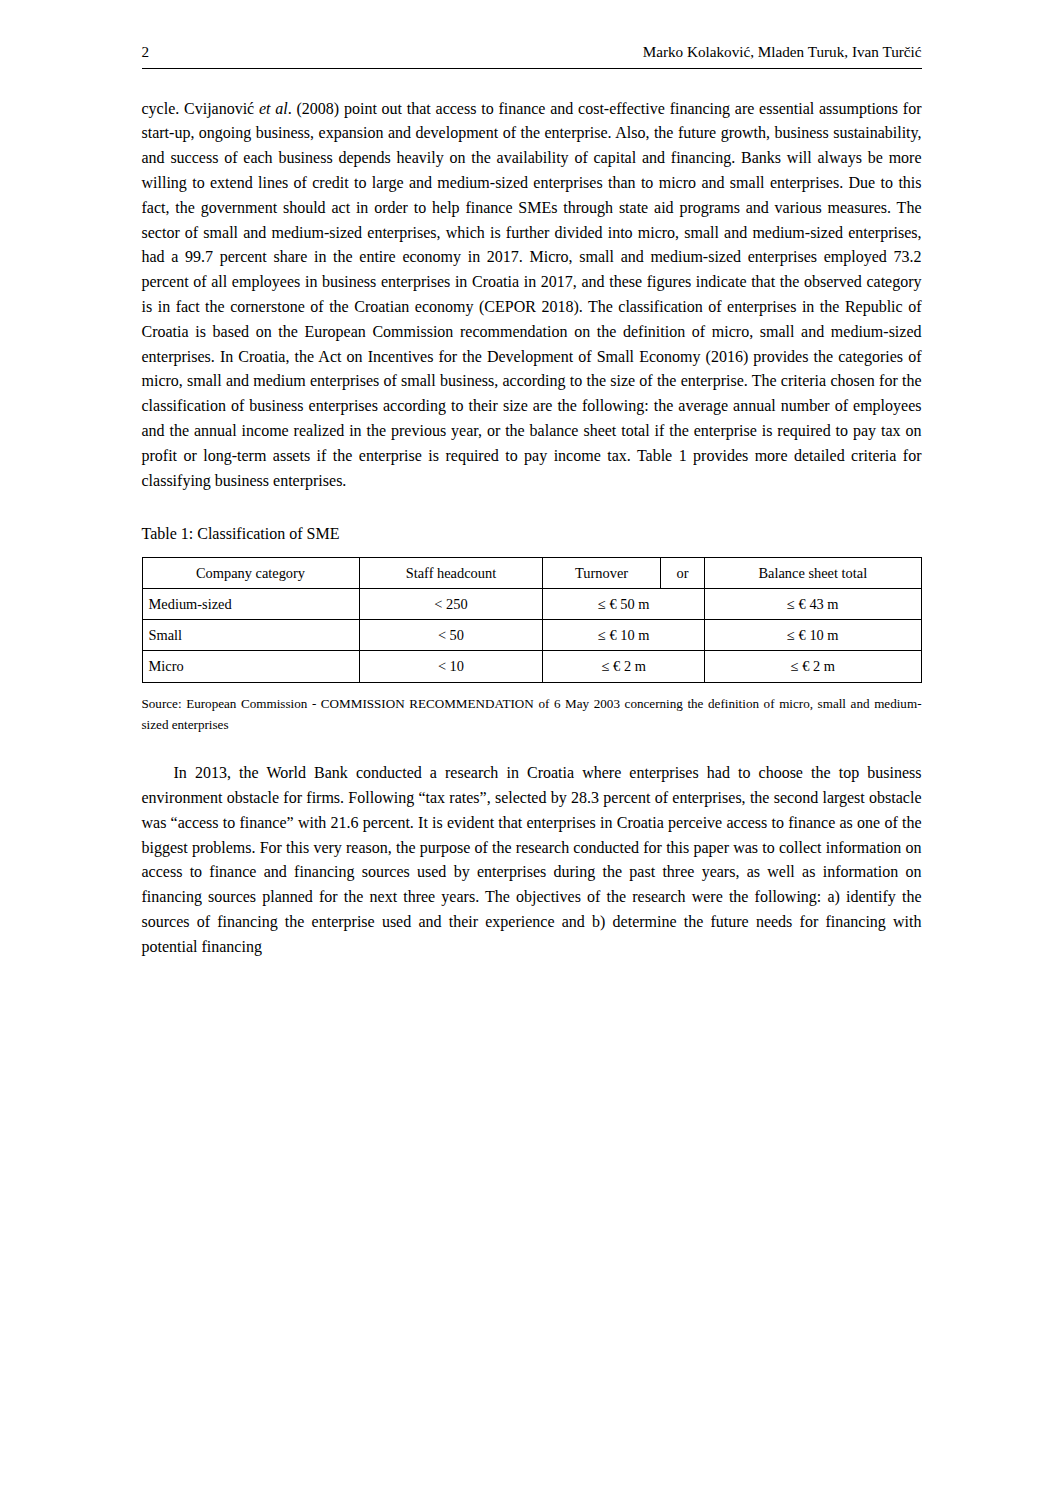2 Marko Kolaković, Mladen Turuk, Ivan Turčić
cycle. Cvijanović et al. (2008) point out that access to finance and cost-effective financing are essential assumptions for start-up, ongoing business, expansion and development of the enterprise. Also, the future growth, business sustainability, and success of each business depends heavily on the availability of capital and financing. Banks will always be more willing to extend lines of credit to large and medium-sized enterprises than to micro and small enterprises. Due to this fact, the government should act in order to help finance SMEs through state aid programs and various measures. The sector of small and medium-sized enterprises, which is further divided into micro, small and medium-sized enterprises, had a 99.7 percent share in the entire economy in 2017. Micro, small and medium-sized enterprises employed 73.2 percent of all employees in business enterprises in Croatia in 2017, and these figures indicate that the observed category is in fact the cornerstone of the Croatian economy (CEPOR 2018). The classification of enterprises in the Republic of Croatia is based on the European Commission recommendation on the definition of micro, small and medium-sized enterprises. In Croatia, the Act on Incentives for the Development of Small Economy (2016) provides the categories of micro, small and medium enterprises of small business, according to the size of the enterprise. The criteria chosen for the classification of business enterprises according to their size are the following: the average annual number of employees and the annual income realized in the previous year, or the balance sheet total if the enterprise is required to pay tax on profit or long-term assets if the enterprise is required to pay income tax. Table 1 provides more detailed criteria for classifying business enterprises.
Table 1: Classification of SME
| Company category | Staff headcount | Turnover | or | Balance sheet total |
| --- | --- | --- | --- | --- |
| Medium-sized | < 250 | ≤ € 50 m | ≤ € 43 m |
| Small | < 50 | ≤ € 10 m | ≤ € 10 m |
| Micro | < 10 | ≤ € 2 m | ≤ € 2 m |
Source: European Commission - COMMISSION RECOMMENDATION of 6 May 2003 concerning the definition of micro, small and medium-sized enterprises
In 2013, the World Bank conducted a research in Croatia where enterprises had to choose the top business environment obstacle for firms. Following “tax rates”, selected by 28.3 percent of enterprises, the second largest obstacle was “access to finance” with 21.6 percent. It is evident that enterprises in Croatia perceive access to finance as one of the biggest problems. For this very reason, the purpose of the research conducted for this paper was to collect information on access to finance and financing sources used by enterprises during the past three years, as well as information on financing sources planned for the next three years. The objectives of the research were the following: a) identify the sources of financing the enterprise used and their experience and b) determine the future needs for financing with potential financing